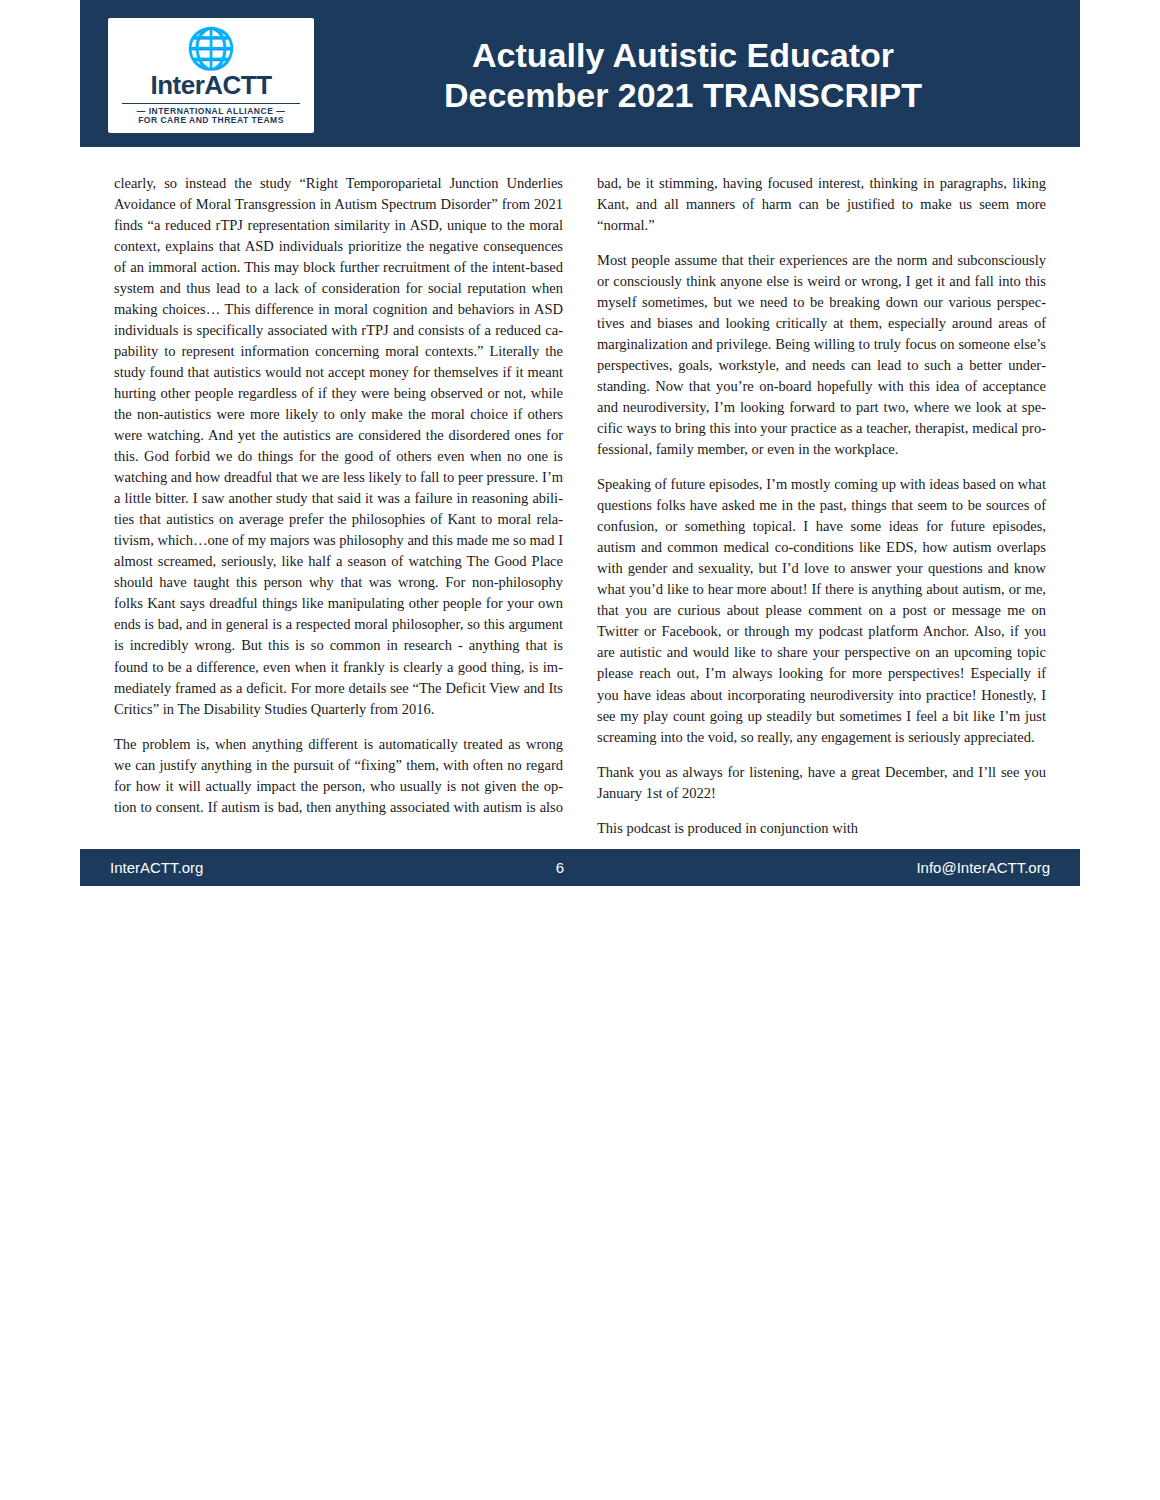🌐
Inter ACTT
— INTERNATIONAL ALLIANCE —
FOR CARE AND THREAT TEAMS
Actually Autistic Educator
December 2021 TRANSCRIPT
clearly, so instead the study “Right Temporoparietal Junction Underlies Avoidance of Moral Transgression in Autism Spectrum Disorder” from 2021 finds “a reduced rTPJ representation similarity in ASD, unique to the moral context, explains that ASD individuals prioritize the negative consequences of an immoral action. This may block further recruitment of the intent-based system and thus lead to a lack of consideration for social reputation when making choices… This difference in moral cognition and behaviors in ASD individuals is specifically associated with rTPJ and consists of a reduced capability to represent information concerning moral contexts.” Literally the study found that autistics would not accept money for themselves if it meant hurting other people regardless of if they were being observed or not, while the non-autistics were more likely to only make the moral choice if others were watching. And yet the autistics are considered the disordered ones for this. God forbid we do things for the good of others even when no one is watching and how dreadful that we are less likely to fall to peer pressure. I’m a little bitter. I saw another study that said it was a failure in reasoning abilities that autistics on average prefer the philosophies of Kant to moral relativism, which…one of my majors was philosophy and this made me so mad I almost screamed, seriously, like half a season of watching The Good Place should have taught this person why that was wrong. For non-philosophy folks Kant says dreadful things like manipulating other people for your own ends is bad, and in general is a respected moral philosopher, so this argument is incredibly wrong. But this is so common in research - anything that is found to be a difference, even when it frankly is clearly a good thing, is immediately framed as a deficit. For more details see “The Deficit View and Its Critics” in The Disability Studies Quarterly from 2016.
The problem is, when anything different is automatically treated as wrong we can justify anything in the pursuit of “fixing” them, with often no regard for how it will actually impact the person, who usually is not given the option to consent. If autism is bad, then anything associated with autism is also bad, be it stimming, having focused interest, thinking in paragraphs, liking Kant, and all manners of harm can be justified to make us seem more “normal.”
Most people assume that their experiences are the norm and subconsciously or consciously think anyone else is weird or wrong, I get it and fall into this myself sometimes, but we need to be breaking down our various perspectives and biases and looking critically at them, especially around areas of marginalization and privilege. Being willing to truly focus on someone else’s perspectives, goals, workstyle, and needs can lead to such a better understanding. Now that you’re on-board hopefully with this idea of acceptance and neurodiversity, I’m looking forward to part two, where we look at specific ways to bring this into your practice as a teacher, therapist, medical professional, family member, or even in the workplace.
Speaking of future episodes, I’m mostly coming up with ideas based on what questions folks have asked me in the past, things that seem to be sources of confusion, or something topical. I have some ideas for future episodes, autism and common medical co-conditions like EDS, how autism overlaps with gender and sexuality, but I’d love to answer your questions and know what you’d like to hear more about! If there is anything about autism, or me, that you are curious about please comment on a post or message me on Twitter or Facebook, or through my podcast platform Anchor. Also, if you are autistic and would like to share your perspective on an upcoming topic please reach out, I’m always looking for more perspectives! Especially if you have ideas about incorporating neurodiversity into practice! Honestly, I see my play count going up steadily but sometimes I feel a bit like I’m just screaming into the void, so really, any engagement is seriously appreciated.
Thank you as always for listening, have a great December, and I’ll see you January 1st of 2022!
This podcast is produced in conjunction with
InterACTT.org
6
Info@InterACTT.org